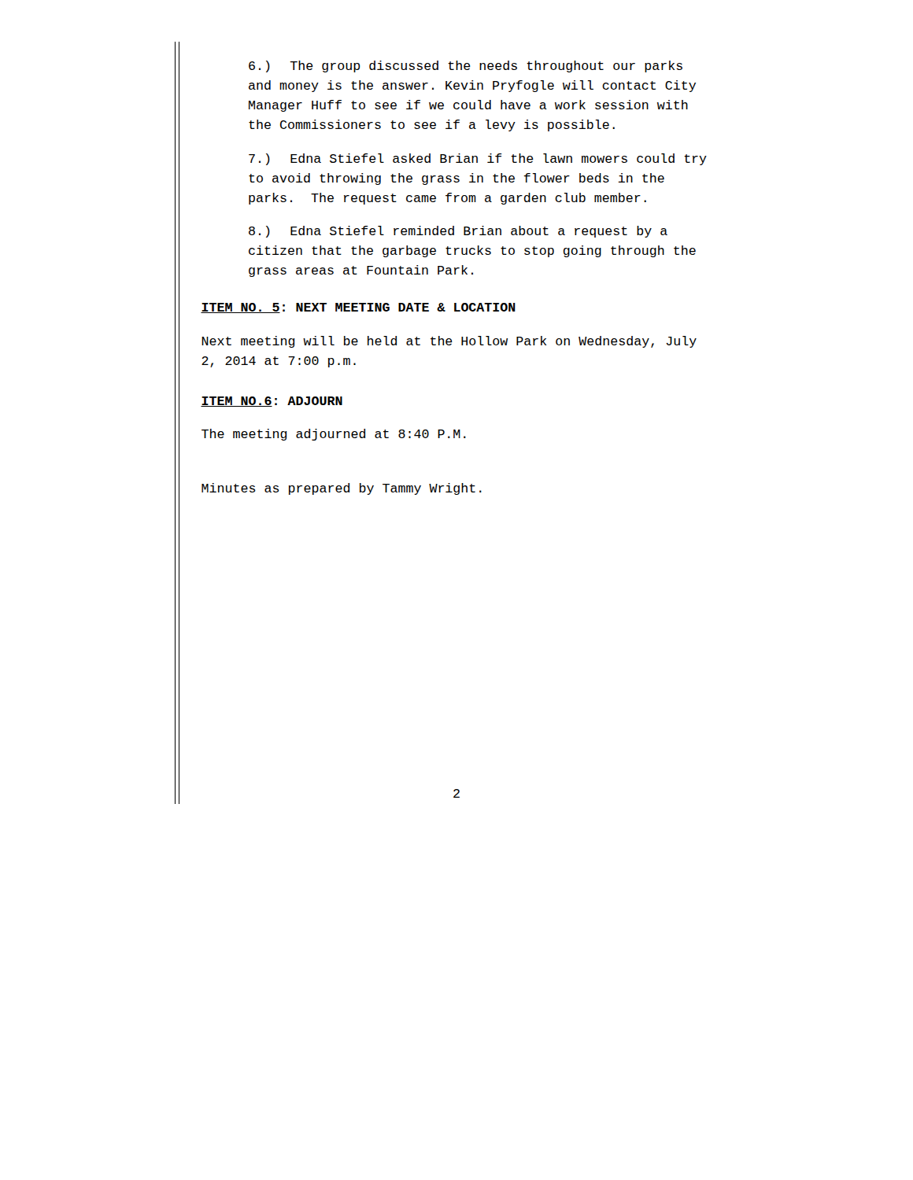6.) The group discussed the needs throughout our parks and money is the answer. Kevin Pryfogle will contact City Manager Huff to see if we could have a work session with the Commissioners to see if a levy is possible.
7.) Edna Stiefel asked Brian if the lawn mowers could try to avoid throwing the grass in the flower beds in the parks. The request came from a garden club member.
8.) Edna Stiefel reminded Brian about a request by a citizen that the garbage trucks to stop going through the grass areas at Fountain Park.
ITEM NO. 5: NEXT MEETING DATE & LOCATION
Next meeting will be held at the Hollow Park on Wednesday, July 2, 2014 at 7:00 p.m.
ITEM NO.6: ADJOURN
The meeting adjourned at 8:40 P.M.
Minutes as prepared by Tammy Wright.
2